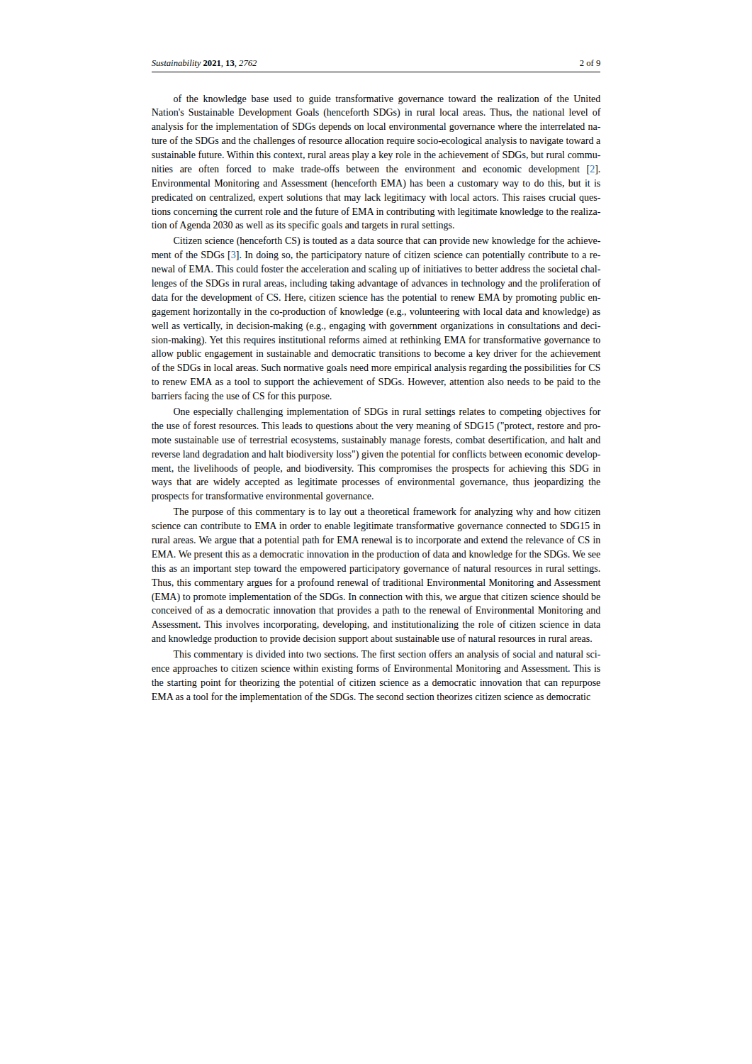Sustainability 2021, 13, 2762 2 of 9
of the knowledge base used to guide transformative governance toward the realization of the United Nation's Sustainable Development Goals (henceforth SDGs) in rural local areas. Thus, the national level of analysis for the implementation of SDGs depends on local environmental governance where the interrelated nature of the SDGs and the challenges of resource allocation require socio-ecological analysis to navigate toward a sustainable future. Within this context, rural areas play a key role in the achievement of SDGs, but rural communities are often forced to make trade-offs between the environment and economic development [2]. Environmental Monitoring and Assessment (henceforth EMA) has been a customary way to do this, but it is predicated on centralized, expert solutions that may lack legitimacy with local actors. This raises crucial questions concerning the current role and the future of EMA in contributing with legitimate knowledge to the realization of Agenda 2030 as well as its specific goals and targets in rural settings.
Citizen science (henceforth CS) is touted as a data source that can provide new knowledge for the achievement of the SDGs [3]. In doing so, the participatory nature of citizen science can potentially contribute to a renewal of EMA. This could foster the acceleration and scaling up of initiatives to better address the societal challenges of the SDGs in rural areas, including taking advantage of advances in technology and the proliferation of data for the development of CS. Here, citizen science has the potential to renew EMA by promoting public engagement horizontally in the co-production of knowledge (e.g., volunteering with local data and knowledge) as well as vertically, in decision-making (e.g., engaging with government organizations in consultations and decision-making). Yet this requires institutional reforms aimed at rethinking EMA for transformative governance to allow public engagement in sustainable and democratic transitions to become a key driver for the achievement of the SDGs in local areas. Such normative goals need more empirical analysis regarding the possibilities for CS to renew EMA as a tool to support the achievement of SDGs. However, attention also needs to be paid to the barriers facing the use of CS for this purpose.
One especially challenging implementation of SDGs in rural settings relates to competing objectives for the use of forest resources. This leads to questions about the very meaning of SDG15 ("protect, restore and promote sustainable use of terrestrial ecosystems, sustainably manage forests, combat desertification, and halt and reverse land degradation and halt biodiversity loss") given the potential for conflicts between economic development, the livelihoods of people, and biodiversity. This compromises the prospects for achieving this SDG in ways that are widely accepted as legitimate processes of environmental governance, thus jeopardizing the prospects for transformative environmental governance.
The purpose of this commentary is to lay out a theoretical framework for analyzing why and how citizen science can contribute to EMA in order to enable legitimate transformative governance connected to SDG15 in rural areas. We argue that a potential path for EMA renewal is to incorporate and extend the relevance of CS in EMA. We present this as a democratic innovation in the production of data and knowledge for the SDGs. We see this as an important step toward the empowered participatory governance of natural resources in rural settings. Thus, this commentary argues for a profound renewal of traditional Environmental Monitoring and Assessment (EMA) to promote implementation of the SDGs. In connection with this, we argue that citizen science should be conceived of as a democratic innovation that provides a path to the renewal of Environmental Monitoring and Assessment. This involves incorporating, developing, and institutionalizing the role of citizen science in data and knowledge production to provide decision support about sustainable use of natural resources in rural areas.
This commentary is divided into two sections. The first section offers an analysis of social and natural science approaches to citizen science within existing forms of Environmental Monitoring and Assessment. This is the starting point for theorizing the potential of citizen science as a democratic innovation that can repurpose EMA as a tool for the implementation of the SDGs. The second section theorizes citizen science as democratic